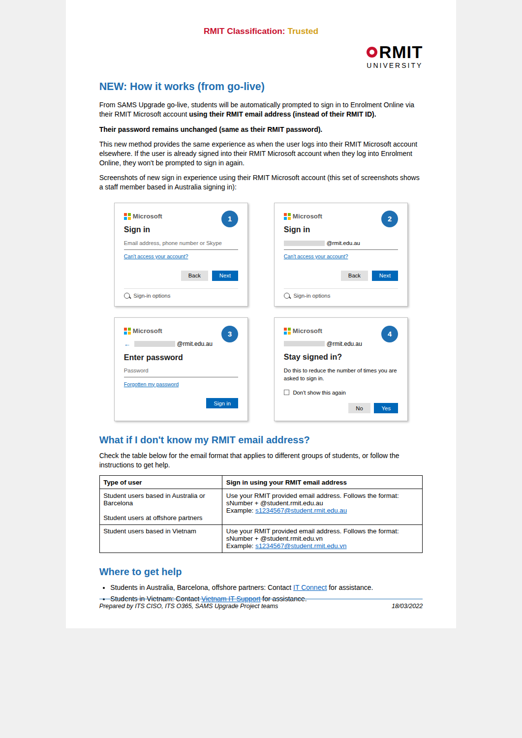RMIT Classification: Trusted
RMIT
UNIVERSITY
NEW: How it works (from go-live)
From SAMS Upgrade go-live, students will be automatically prompted to sign in to Enrolment Online via their RMIT Microsoft account using their RMIT email address (instead of their RMIT ID).
Their password remains unchanged (same as their RMIT password).
This new method provides the same experience as when the user logs into their RMIT Microsoft account elsewhere. If the user is already signed into their RMIT Microsoft account when they log into Enrolment Online, they won't be prompted to sign in again.
Screenshots of new sign in experience using their RMIT Microsoft account (this set of screenshots shows a staff member based in Australia signing in):
1
Microsoft
Sign in
Email address, phone number or Skype
Can't access your account?
Back Next
Sign-in options
2
Microsoft
Sign in
@rmit.edu.au
Can't access your account?
Back Next
Sign-in options
3
Microsoft
← @rmit.edu.au
Enter password
Password
Forgotten my password
Sign in
4
Microsoft
@rmit.edu.au
Stay signed in?
Do this to reduce the number of times you are asked to sign in.
Don't show this again
No Yes
What if I don't know my RMIT email address?
Check the table below for the email format that applies to different groups of students, or follow the instructions to get help.
| Type of user | Sign in using your RMIT email address |
| --- | --- |
| Student users based in Australia or Barcelona Student users at offshore partners | Use your RMIT provided email address. Follows the format: sNumber + @student.rmit.edu.au Example: s1234567@student.rmit.edu.au |
| Student users based in Vietnam | Use your RMIT provided email address. Follows the format: sNumber + @student.rmit.edu.vn Example: s1234567@student.rmit.edu.vn |
Where to get help
Students in Australia, Barcelona, offshore partners: Contact IT Connect for assistance.
Students in Vietnam: Contact Vietnam IT Support for assistance.
Prepared by ITS CISO, ITS O365, SAMS Upgrade Project teams 18/03/2022